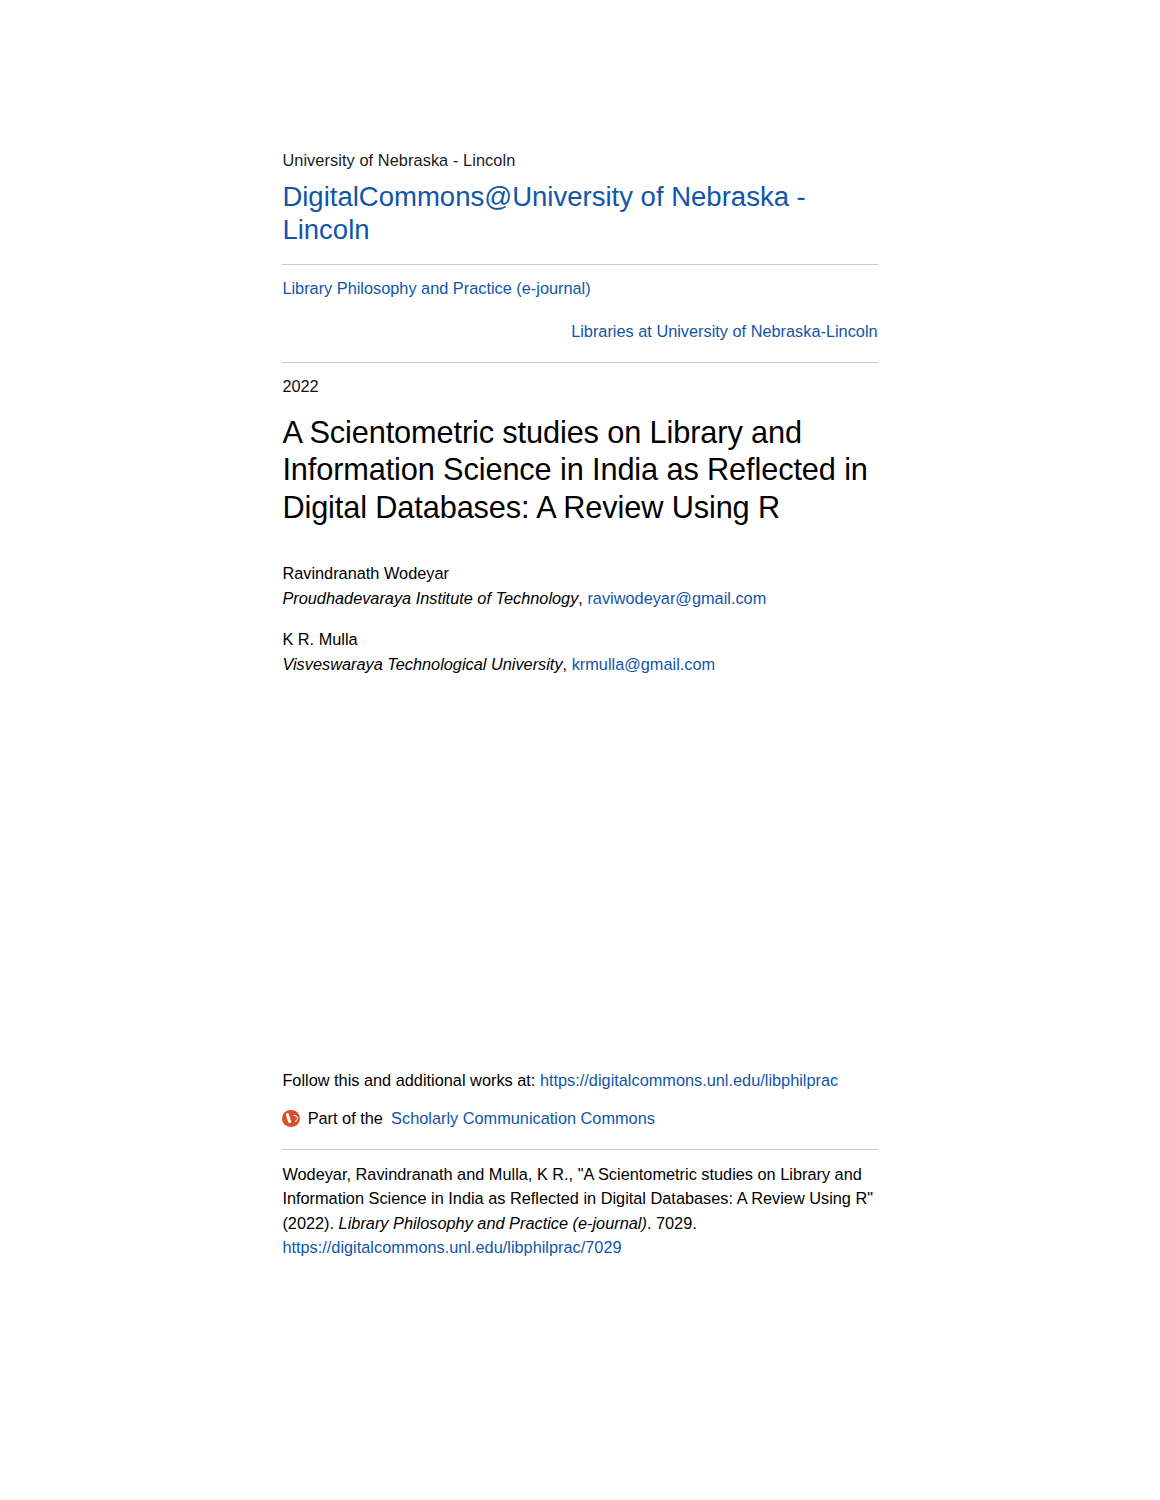University of Nebraska - Lincoln
DigitalCommons@University of Nebraska - Lincoln
Library Philosophy and Practice (e-journal)
Libraries at University of Nebraska-Lincoln
2022
A Scientometric studies on Library and Information Science in India as Reflected in Digital Databases: A Review Using R
Ravindranath Wodeyar Proudhadevaraya Institute of Technology, raviwodeyar@gmail.com
K R. Mulla Visveswaraya Technological University, krmulla@gmail.com
Follow this and additional works at: https://digitalcommons.unl.edu/libphilprac
Part of the Scholarly Communication Commons
Wodeyar, Ravindranath and Mulla, K R., "A Scientometric studies on Library and Information Science in India as Reflected in Digital Databases: A Review Using R" (2022). Library Philosophy and Practice (e-journal). 7029.
https://digitalcommons.unl.edu/libphilprac/7029